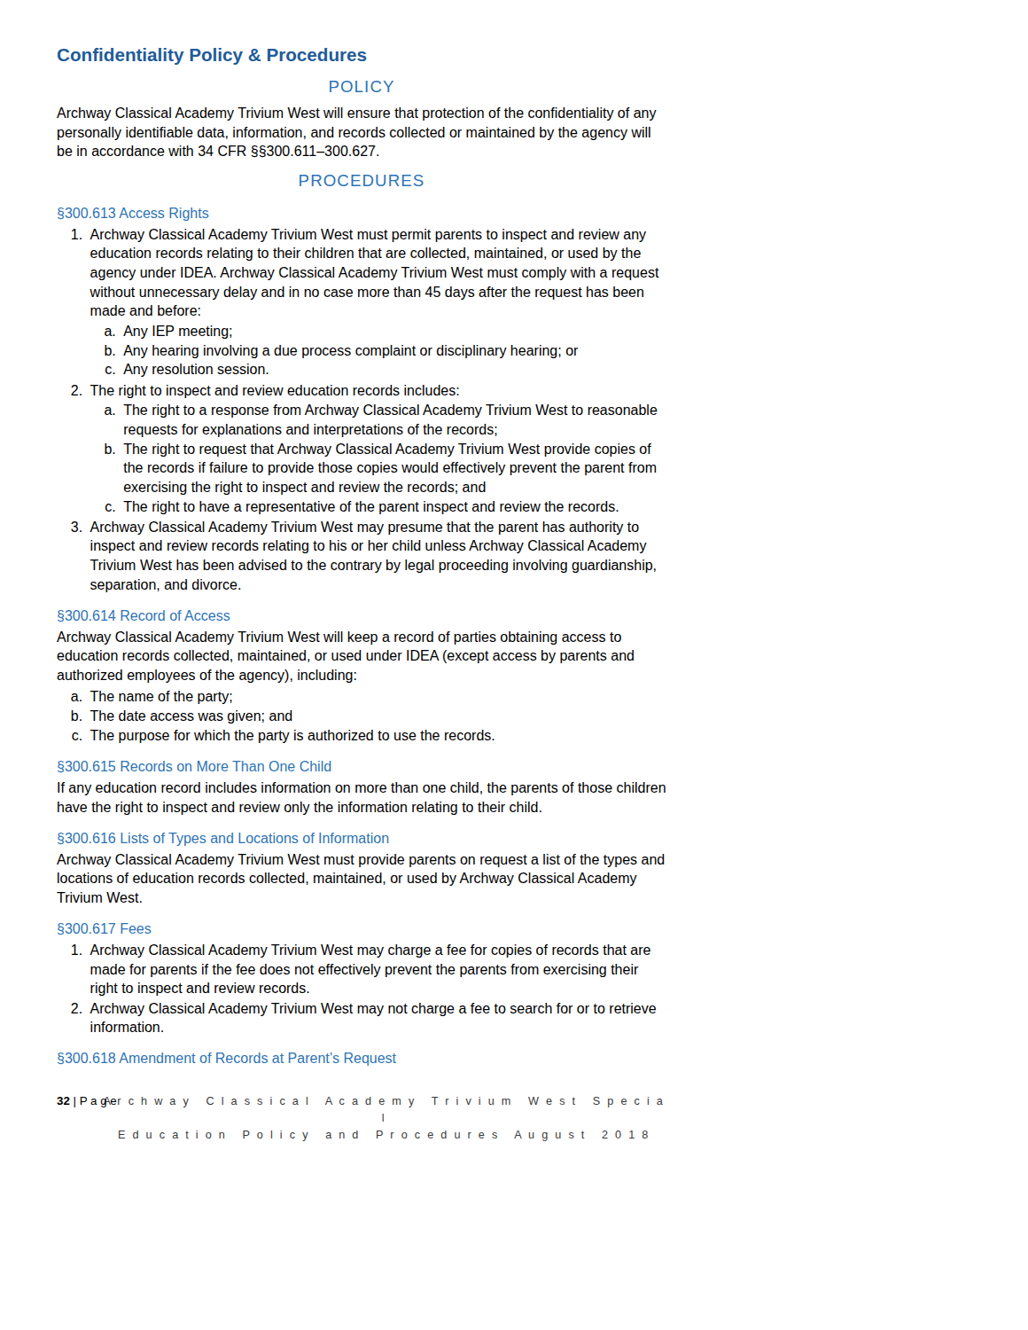Confidentiality Policy & Procedures
POLICY
Archway Classical Academy Trivium West will ensure that protection of the confidentiality of any personally identifiable data, information, and records collected or maintained by the agency will be in accordance with 34 CFR §§300.611–300.627.
PROCEDURES
§300.613 Access Rights
Archway Classical Academy Trivium West must permit parents to inspect and review any education records relating to their children that are collected, maintained, or used by the agency under IDEA. Archway Classical Academy Trivium West must comply with a request without unnecessary delay and in no case more than 45 days after the request has been made and before:
Any IEP meeting;
Any hearing involving a due process complaint or disciplinary hearing; or
Any resolution session.
The right to inspect and review education records includes:
The right to a response from Archway Classical Academy Trivium West to reasonable requests for explanations and interpretations of the records;
The right to request that Archway Classical Academy Trivium West provide copies of the records if failure to provide those copies would effectively prevent the parent from exercising the right to inspect and review the records; and
The right to have a representative of the parent inspect and review the records.
Archway Classical Academy Trivium West may presume that the parent has authority to inspect and review records relating to his or her child unless Archway Classical Academy Trivium West has been advised to the contrary by legal proceeding involving guardianship, separation, and divorce.
§300.614 Record of Access
Archway Classical Academy Trivium West will keep a record of parties obtaining access to education records collected, maintained, or used under IDEA (except access by parents and authorized employees of the agency), including:
The name of the party;
The date access was given; and
The purpose for which the party is authorized to use the records.
§300.615 Records on More Than One Child
If any education record includes information on more than one child, the parents of those children have the right to inspect and review only the information relating to their child.
§300.616 Lists of Types and Locations of Information
Archway Classical Academy Trivium West must provide parents on request a list of the types and locations of education records collected, maintained, or used by Archway Classical Academy Trivium West.
§300.617 Fees
Archway Classical Academy Trivium West may charge a fee for copies of records that are made for parents if the fee does not effectively prevent the parents from exercising their right to inspect and review records.
Archway Classical Academy Trivium West may not charge a fee to search for or to retrieve information.
§300.618 Amendment of Records at Parent’s Request
32 | P a g e
A r c h w a y C l a s s i c a l A c a d e m y T r i v i u m W e s t S p e c i a l
E d u c a t i o n P o l i c y a n d P r o c e d u r e s A u g u s t 2 0 1 8